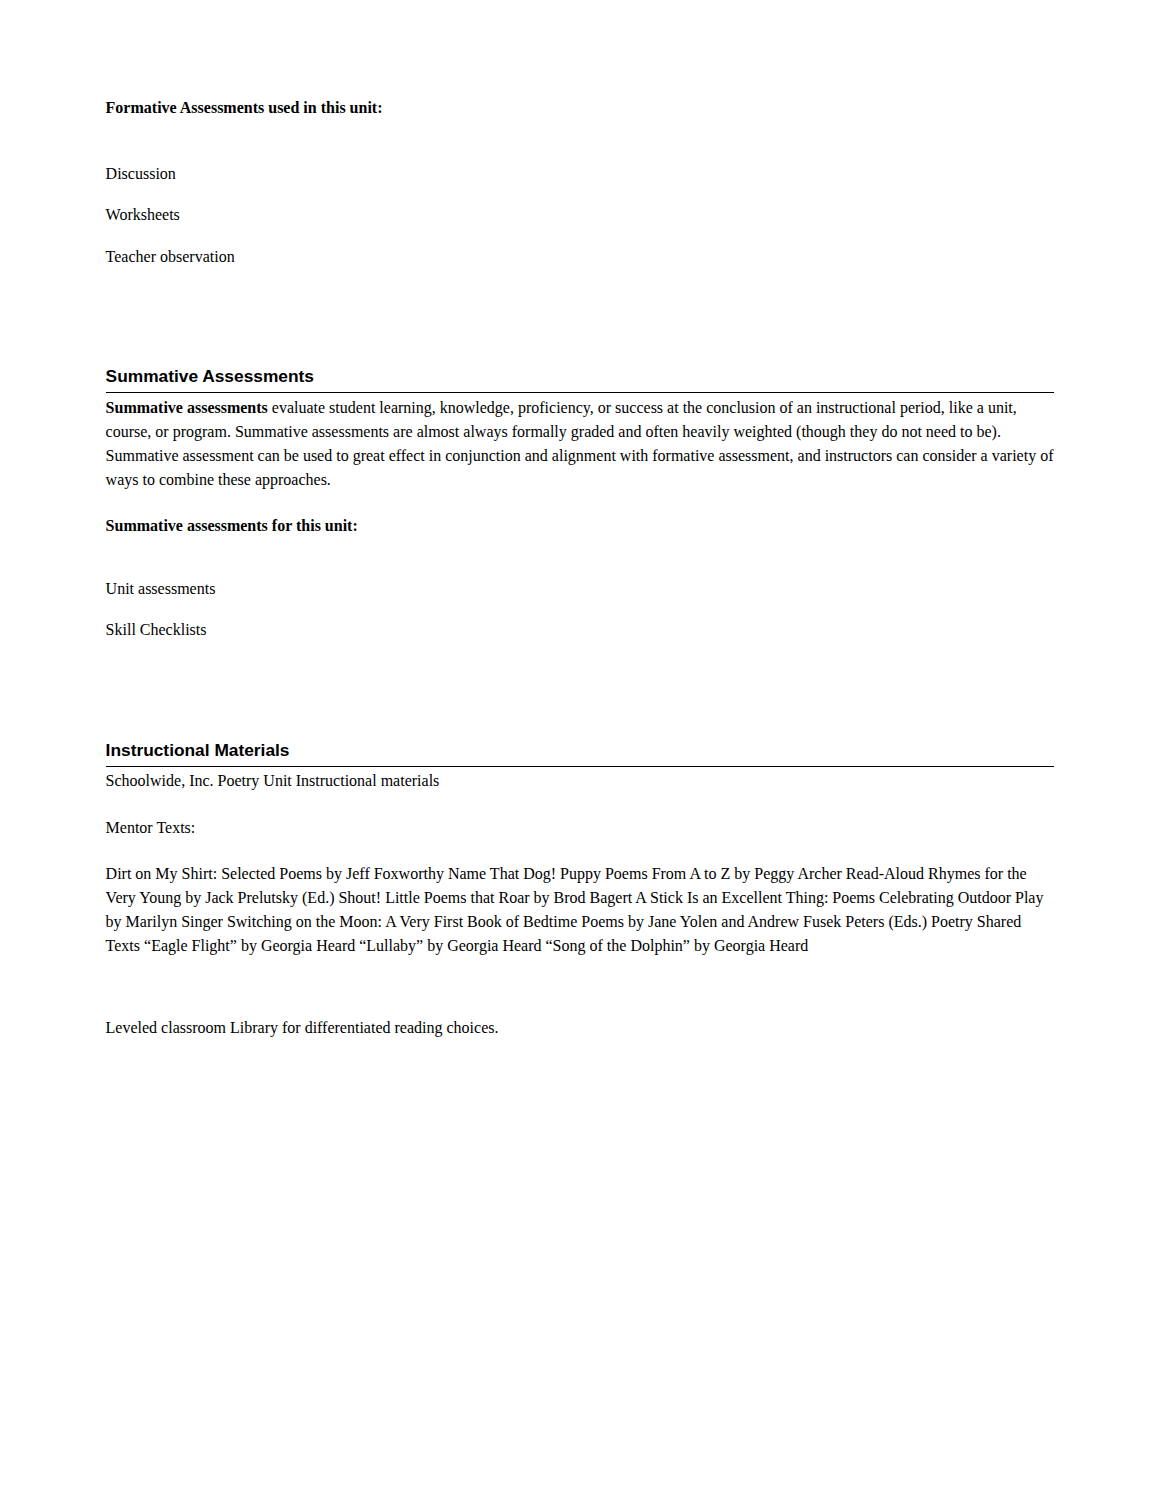Formative Assessments used in this unit:
Discussion
Worksheets
Teacher observation
Summative Assessments
Summative assessments evaluate student learning, knowledge, proficiency, or success at the conclusion of an instructional period, like a unit, course, or program. Summative assessments are almost always formally graded and often heavily weighted (though they do not need to be). Summative assessment can be used to great effect in conjunction and alignment with formative assessment, and instructors can consider a variety of ways to combine these approaches.
Summative assessments for this unit:
Unit assessments
Skill Checklists
Instructional Materials
Schoolwide, Inc. Poetry Unit Instructional materials
Mentor Texts:
Dirt on My Shirt: Selected Poems by Jeff Foxworthy Name That Dog! Puppy Poems From A to Z by Peggy Archer Read-Aloud Rhymes for the Very Young by Jack Prelutsky (Ed.) Shout! Little Poems that Roar by Brod Bagert A Stick Is an Excellent Thing: Poems Celebrating Outdoor Play by Marilyn Singer Switching on the Moon: A Very First Book of Bedtime Poems by Jane Yolen and Andrew Fusek Peters (Eds.) Poetry Shared Texts “Eagle Flight” by Georgia Heard “Lullaby” by Georgia Heard “Song of the Dolphin” by Georgia Heard
Leveled classroom Library for differentiated reading choices.